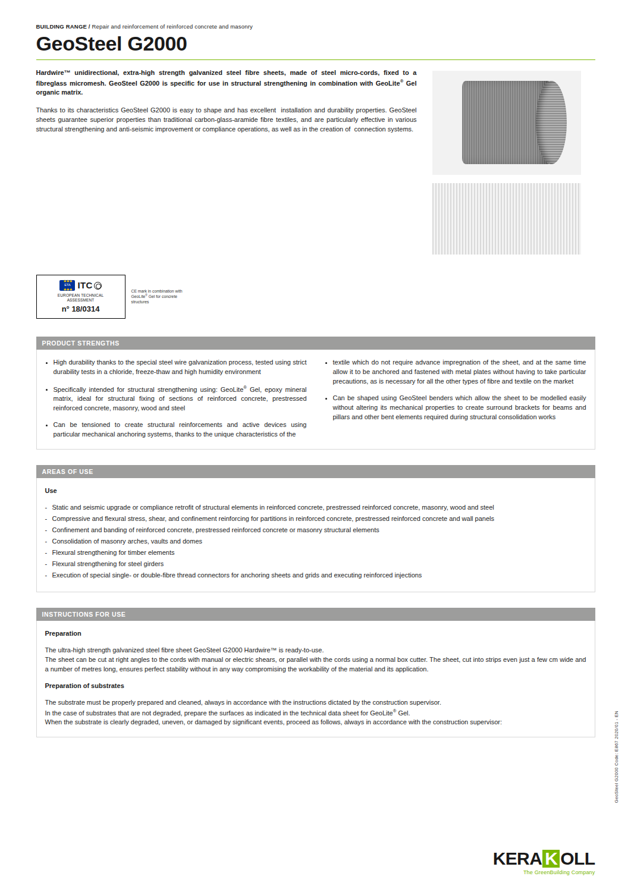BUILDING RANGE / Repair and reinforcement of reinforced concrete and masonry
GeoSteel G2000
Hardwire™ unidirectional, extra-high strength galvanized steel fibre sheets, made of steel micro-cords, fixed to a fibreglass micromesh. GeoSteel G2000 is specific for use in structural strengthening in combination with GeoLite® Gel organic matrix.
Thanks to its characteristics GeoSteel G2000 is easy to shape and has excellent installation and durability properties. GeoSteel sheets guarantee superior properties than traditional carbon-glass-aramide fibre textiles, and are particularly effective in various structural strengthening and anti-seismic improvement or compliance operations, as well as in the creation of connection systems.
★★★ ETA ★★★ ITC
EUROPEAN TECHNICAL
ASSESSMENT
n° 18/0314
CE mark in combination with GeoLite® Gel for concrete structures
PRODUCT STRENGTHS
High durability thanks to the special steel wire galvanization process, tested using strict durability tests in a chloride, freeze-thaw and high humidity environment
Specifically intended for structural strengthening using: GeoLite® Gel, epoxy mineral matrix, ideal for structural fixing of sections of reinforced concrete, prestressed reinforced concrete, masonry, wood and steel
Can be tensioned to create structural reinforcements and active devices using particular mechanical anchoring systems, thanks to the unique characteristics of the
textile which do not require advance impregnation of the sheet, and at the same time allow it to be anchored and fastened with metal plates without having to take particular precautions, as is necessary for all the other types of fibre and textile on the market
Can be shaped using GeoSteel benders which allow the sheet to be modelled easily without altering its mechanical properties to create surround brackets for beams and pillars and other bent elements required during structural consolidation works
AREAS OF USE
Use
Static and seismic upgrade or compliance retrofit of structural elements in reinforced concrete, prestressed reinforced concrete, masonry, wood and steel
Compressive and flexural stress, shear, and confinement reinforcing for partitions in reinforced concrete, prestressed reinforced concrete and wall panels
Confinement and banding of reinforced concrete, prestressed reinforced concrete or masonry structural elements
Consolidation of masonry arches, vaults and domes
Flexural strengthening for timber elements
Flexural strengthening for steel girders
Execution of special single- or double-fibre thread connectors for anchoring sheets and grids and executing reinforced injections
INSTRUCTIONS FOR USE
Preparation
The ultra-high strength galvanized steel fibre sheet GeoSteel G2000 Hardwire™ is ready-to-use.
The sheet can be cut at right angles to the cords with manual or electric shears, or parallel with the cords using a normal box cutter. The sheet, cut into strips even just a few cm wide and a number of metres long, ensures perfect stability without in any way compromising the workability of the material and its application.
Preparation of substrates
The substrate must be properly prepared and cleaned, always in accordance with the instructions dictated by the construction supervisor.
In the case of substrates that are not degraded, prepare the surfaces as indicated in the technical data sheet for GeoLite® Gel.
When the substrate is clearly degraded, uneven, or damaged by significant events, proceed as follows, always in accordance with the construction supervisor:
GeoSteel G2000 Code: E867 2020/01 - EN
KERA KOLL
The GreenBuilding Company